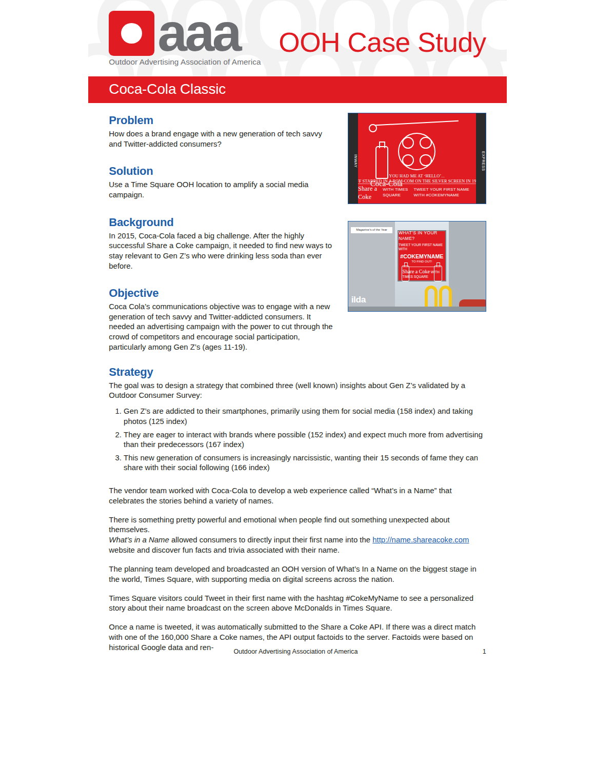O O O O O O O O O O O O
aaa
Outdoor Advertising Association of America
OOH Case Study
Coca-Cola Classic
Problem
How does a brand engage with a new generation of tech savvy and Twitter-addicted consumers?
Solution
Use a Time Square OOH location to amplify a social media campaign.
Background
In 2015, Coca-Cola faced a big challenge. After the highly successful Share a Coke campaign, it needed to find new ways to stay relevant to Gen Z’s who were drinking less soda than ever before.
Objective
Coca Cola’s communications objective was to engage with a new generation of tech savvy and Twitter-addicted consumers. It needed an advertising campaign with the power to cut through the crowd of competitors and encourage social participation, particularly among Gen Z’s (ages 11-19).
INWAY
EXPRESS
YOU HAD ME AT ‘HELLO’...
JEFF STARRED IN A ROM-COM ON THE SILVER SCREEN IN 1992.
Coca-Cola
Share a Coke WITH TIMES SQUARE TWEET YOUR FIRST NAME WITH #COKEMYNAME
Magazine’s of the Year
ilda
WHAT’S IN YOUR NAME?
TWEET YOUR FIRST NAME WITH
#COKEMYNAME
TO FIND OUT!
Share a Coke WITH TIMES SQUARE
Strategy
The goal was to design a strategy that combined three (well known) insights about Gen Z’s validated by a Outdoor Consumer Survey:
Gen Z’s are addicted to their smartphones, primarily using them for social media (158 index) and taking photos (125 index)
They are eager to interact with brands where possible (152 index) and expect much more from advertising than their predecessors (167 index)
This new generation of consumers is increasingly narcissistic, wanting their 15 seconds of fame they can share with their social following (166 index)
The vendor team worked with Coca-Cola to develop a web experience called “What’s in a Name” that celebrates the stories behind a variety of names.
There is something pretty powerful and emotional when people find out something unexpected about themselves.
What’s in a Name allowed consumers to directly input their first name into the http://name.shareacoke.com website and discover fun facts and trivia associated with their name.
The planning team developed and broadcasted an OOH version of What’s In a Name on the biggest stage in the world, Times Square, with supporting media on digital screens across the nation.
Times Square visitors could Tweet in their first name with the hashtag #CokeMyName to see a personalized story about their name broadcast on the screen above McDonalds in Times Square.
Once a name is tweeted, it was automatically submitted to the Share a Coke API. If there was a direct match with one of the 160,000 Share a Coke names, the API output factoids to the server. Factoids were based on historical Google data and ren-
Outdoor Advertising Association of America 1